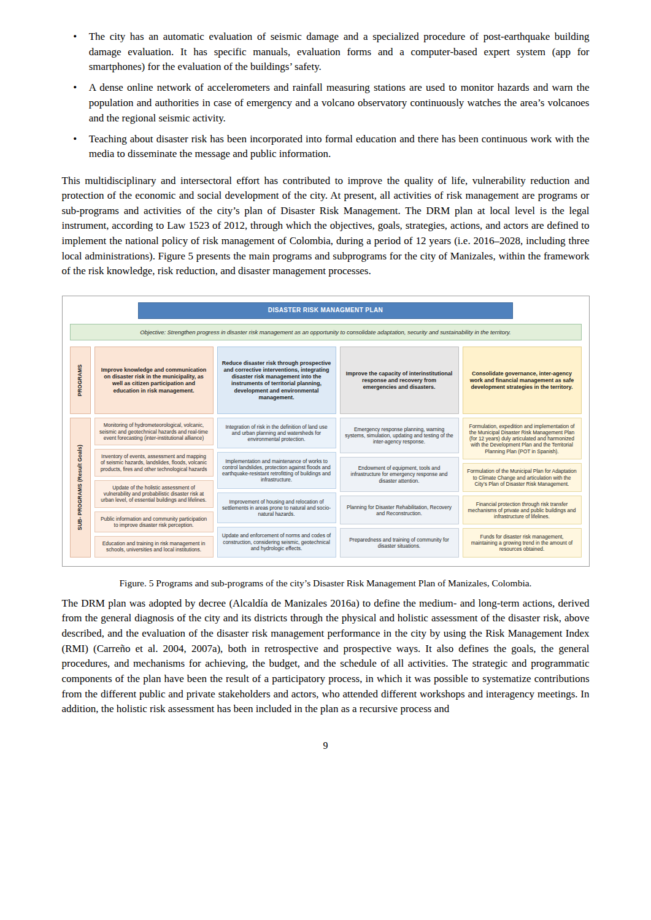The city has an automatic evaluation of seismic damage and a specialized procedure of post-earthquake building damage evaluation. It has specific manuals, evaluation forms and a computer-based expert system (app for smartphones) for the evaluation of the buildings’ safety.
A dense online network of accelerometers and rainfall measuring stations are used to monitor hazards and warn the population and authorities in case of emergency and a volcano observatory continuously watches the area’s volcanoes and the regional seismic activity.
Teaching about disaster risk has been incorporated into formal education and there has been continuous work with the media to disseminate the message and public information.
This multidisciplinary and intersectoral effort has contributed to improve the quality of life, vulnerability reduction and protection of the economic and social development of the city. At present, all activities of risk management are programs or sub-programs and activities of the city’s plan of Disaster Risk Management. The DRM plan at local level is the legal instrument, according to Law 1523 of 2012, through which the objectives, goals, strategies, actions, and actors are defined to implement the national policy of risk management of Colombia, during a period of 12 years (i.e. 2016–2028, including three local administrations). Figure 5 presents the main programs and subprograms for the city of Manizales, within the framework of the risk knowledge, risk reduction, and disaster management processes.
DISASTER RISK MANAGMENT PLAN
Objective: Strengthen progress in disaster risk management as an opportunity to consolidate adaptation, security and sustainability in the territory.
PROGRAMS
Improve knowledge and communication on disaster risk in the municipality, as well as citizen participation and education in risk management.
Reduce disaster risk through prospective and corrective interventions, integrating disaster risk management into the instruments of territorial planning, development and environmental management.
Improve the capacity of interinstitutional response and recovery from emergencies and disasters.
Consolidate governance, inter-agency work and financial management as safe development strategies in the territory.
SUB- PROGRAMS (Result Goals)
Monitoring of hydrometeorological, volcanic, seismic and geotechnical hazards and real-time event forecasting (inter-institutional alliance)
Inventory of events, assessment and mapping of seismic hazards, landslides, floods, volcanic products, fires and other technological hazards
Update of the holistic assessment of vulnerability and probabilistic disaster risk at urban level, of essential buildings and lifelines.
Public information and community participation to improve disaster risk perception.
Education and training in risk management in schools, universities and local institutions.
Integration of risk in the definition of land use and urban planning and watersheds for environmental protection.
Implementation and maintenance of works to control landslides, protection against floods and earthquake-resistant retrofitting of buildings and infrastructure.
Improvement of housing and relocation of settlements in areas prone to natural and socio-natural hazards.
Update and enforcement of norms and codes of construction, considering seismic, geotechnical and hydrologic effects.
Emergency response planning, warning systems, simulation, updating and testing of the inter-agency response.
Endowment of equipment, tools and infrastructure for emergency response and disaster attention.
Planning for Disaster Rehabilitation, Recovery and Reconstruction.
Preparedness and training of community for disaster situations.
Formulation, expedition and implementation of the Municipal Disaster Risk Management Plan (for 12 years) duly articulated and harmonized with the Development Plan and the Territorial Planning Plan (POT in Spanish).
Formulation of the Municipal Plan for Adaptation to Climate Change and articulation with the City’s Plan of Disaster Risk Management.
Financial protection through risk transfer mechanisms of private and public buildings and infrastructure of lifelines.
Funds for disaster risk management, maintaining a growing trend in the amount of resources obtained.
Figure. 5 Programs and sub-programs of the city’s Disaster Risk Management Plan of Manizales, Colombia.
The DRM plan was adopted by decree (Alcaldía de Manizales 2016a) to define the medium- and long-term actions, derived from the general diagnosis of the city and its districts through the physical and holistic assessment of the disaster risk, above described, and the evaluation of the disaster risk management performance in the city by using the Risk Management Index (RMI) (Carreño et al. 2004, 2007a), both in retrospective and prospective ways. It also defines the goals, the general procedures, and mechanisms for achieving, the budget, and the schedule of all activities. The strategic and programmatic components of the plan have been the result of a participatory process, in which it was possible to systematize contributions from the different public and private stakeholders and actors, who attended different workshops and interagency meetings. In addition, the holistic risk assessment has been included in the plan as a recursive process and
9